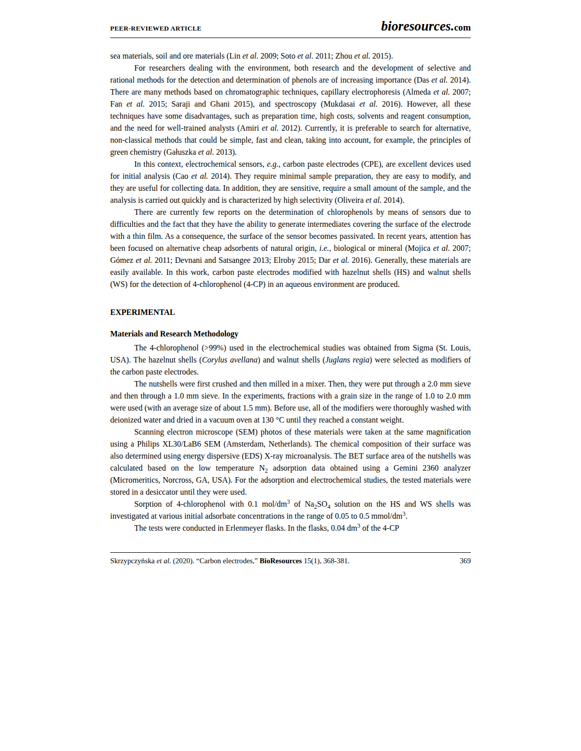PEER-REVIEWED ARTICLE bioresources.com
sea materials, soil and ore materials (Lin et al. 2009; Soto et al. 2011; Zhou et al. 2015).
For researchers dealing with the environment, both research and the development of selective and rational methods for the detection and determination of phenols are of increasing importance (Das et al. 2014). There are many methods based on chromatographic techniques, capillary electrophoresis (Almeda et al. 2007; Fan et al. 2015; Saraji and Ghani 2015), and spectroscopy (Mukdasai et al. 2016). However, all these techniques have some disadvantages, such as preparation time, high costs, solvents and reagent consumption, and the need for well-trained analysts (Amiri et al. 2012). Currently, it is preferable to search for alternative, non-classical methods that could be simple, fast and clean, taking into account, for example, the principles of green chemistry (Gałuszka et al. 2013).
In this context, electrochemical sensors, e.g., carbon paste electrodes (CPE), are excellent devices used for initial analysis (Cao et al. 2014). They require minimal sample preparation, they are easy to modify, and they are useful for collecting data. In addition, they are sensitive, require a small amount of the sample, and the analysis is carried out quickly and is characterized by high selectivity (Oliveira et al. 2014).
There are currently few reports on the determination of chlorophenols by means of sensors due to difficulties and the fact that they have the ability to generate intermediates covering the surface of the electrode with a thin film. As a consequence, the surface of the sensor becomes passivated. In recent years, attention has been focused on alternative cheap adsorbents of natural origin, i.e., biological or mineral (Mojica et al. 2007; Gómez et al. 2011; Devnani and Satsangee 2013; Elroby 2015; Dar et al. 2016). Generally, these materials are easily available. In this work, carbon paste electrodes modified with hazelnut shells (HS) and walnut shells (WS) for the detection of 4-chlorophenol (4-CP) in an aqueous environment are produced.
EXPERIMENTAL
Materials and Research Methodology
The 4-chlorophenol (>99%) used in the electrochemical studies was obtained from Sigma (St. Louis, USA). The hazelnut shells (Corylus avellana) and walnut shells (Juglans regia) were selected as modifiers of the carbon paste electrodes.
The nutshells were first crushed and then milled in a mixer. Then, they were put through a 2.0 mm sieve and then through a 1.0 mm sieve. In the experiments, fractions with a grain size in the range of 1.0 to 2.0 mm were used (with an average size of about 1.5 mm). Before use, all of the modifiers were thoroughly washed with deionized water and dried in a vacuum oven at 130 °C until they reached a constant weight.
Scanning electron microscope (SEM) photos of these materials were taken at the same magnification using a Philips XL30/LaB6 SEM (Amsterdam, Netherlands). The chemical composition of their surface was also determined using energy dispersive (EDS) X-ray microanalysis. The BET surface area of the nutshells was calculated based on the low temperature N2 adsorption data obtained using a Gemini 2360 analyzer (Micromeritics, Norcross, GA, USA). For the adsorption and electrochemical studies, the tested materials were stored in a desiccator until they were used.
Sorption of 4-chlorophenol with 0.1 mol/dm3 of Na2SO4 solution on the HS and WS shells was investigated at various initial adsorbate concentrations in the range of 0.05 to 0.5 mmol/dm3.
The tests were conducted in Erlenmeyer flasks. In the flasks, 0.04 dm3 of the 4-CP
Skrzypczyńska et al. (2020). “Carbon electrodes,” BioResources 15(1), 368-381. 369